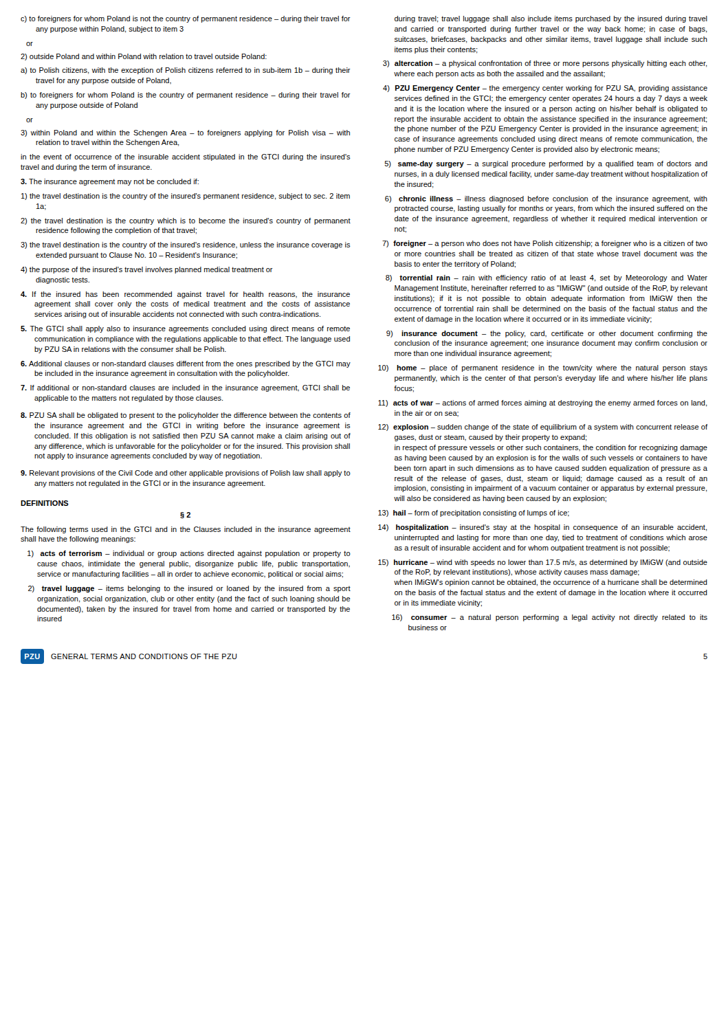c) to foreigners for whom Poland is not the country of permanent residence – during their travel for any purpose within Poland, subject to item 3
or
2) outside Poland and within Poland with relation to travel outside Poland:
a) to Polish citizens, with the exception of Polish citizens referred to in sub-item 1b – during their travel for any purpose outside of Poland,
b) to foreigners for whom Poland is the country of permanent residence – during their travel for any purpose outside of Poland
or
3) within Poland and within the Schengen Area – to foreigners applying for Polish visa – with relation to travel within the Schengen Area,
in the event of occurrence of the insurable accident stipulated in the GTCI during the insured's travel and during the term of insurance.
3. The insurance agreement may not be concluded if:
1) the travel destination is the country of the insured's permanent residence, subject to sec. 2 item 1a;
2) the travel destination is the country which is to become the insured's country of permanent residence following the completion of that travel;
3) the travel destination is the country of the insured's residence, unless the insurance coverage is extended pursuant to Clause No. 10 – Resident's Insurance;
4) the purpose of the insured's travel involves planned medical treatment or
diagnostic tests.
4. If the insured has been recommended against travel for health reasons, the insurance agreement shall cover only the costs of medical treatment and the costs of assistance services arising out of insurable accidents not connected with such contra-indications.
5. The GTCI shall apply also to insurance agreements concluded using direct means of remote communication in compliance with the regulations applicable to that effect. The language used by PZU SA in relations with the consumer shall be Polish.
6. Additional clauses or non-standard clauses different from the ones prescribed by the GTCI may be included in the insurance agreement in consultation with the policyholder.
7. If additional or non-standard clauses are included in the insurance agreement, GTCI shall be applicable to the matters not regulated by those clauses.
8. PZU SA shall be obligated to present to the policyholder the difference between the contents of the insurance agreement and the GTCI in writing before the insurance agreement is concluded. If this obligation is not satisfied then PZU SA cannot make a claim arising out of any difference, which is unfavorable for the policyholder or for the insured. This provision shall not apply to insurance agreements concluded by way of negotiation.
9. Relevant provisions of the Civil Code and other applicable provisions of Polish law shall apply to any matters not regulated in the GTCI or in the insurance agreement.
DEFINITIONS
§ 2
The following terms used in the GTCI and in the Clauses included in the insurance agreement shall have the following meanings:
1) acts of terrorism – individual or group actions directed against population or property to cause chaos, intimidate the general public, disorganize public life, public transportation, service or manufacturing facilities – all in order to achieve economic, political or social aims;
2) travel luggage – items belonging to the insured or loaned by the insured from a sport organization, social organization, club or other entity (and the fact of such loaning should be documented), taken by the insured for travel from home and carried or transported by the insured
during travel; travel luggage shall also include items purchased by the insured during travel and carried or transported during further travel or the way back home; in case of bags, suitcases, briefcases, backpacks and other similar items, travel luggage shall include such items plus their contents;
3) altercation – a physical confrontation of three or more persons physically hitting each other, where each person acts as both the assailed and the assailant;
4) PZU Emergency Center – the emergency center working for PZU SA, providing assistance services defined in the GTCI; the emergency center operates 24 hours a day 7 days a week and it is the location where the insured or a person acting on his/her behalf is obligated to report the insurable accident to obtain the assistance specified in the insurance agreement; the phone number of the PZU Emergency Center is provided in the insurance agreement; in case of insurance agreements concluded using direct means of remote communication, the phone number of PZU Emergency Center is provided also by electronic means;
5) same-day surgery – a surgical procedure performed by a qualified team of doctors and nurses, in a duly licensed medical facility, under same-day treatment without hospitalization of the insured;
6) chronic illness – illness diagnosed before conclusion of the insurance agreement, with protracted course, lasting usually for months or years, from which the insured suffered on the date of the insurance agreement, regardless of whether it required medical intervention or not;
7) foreigner – a person who does not have Polish citizenship; a foreigner who is a citizen of two or more countries shall be treated as citizen of that state whose travel document was the basis to enter the territory of Poland;
8) torrential rain – rain with efficiency ratio of at least 4, set by Meteorology and Water Management Institute, hereinafter referred to as "IMiGW" (and outside of the RoP, by relevant institutions); if it is not possible to obtain adequate information from IMiGW then the occurrence of torrential rain shall be determined on the basis of the factual status and the extent of damage in the location where it occurred or in its immediate vicinity;
9) insurance document – the policy, card, certificate or other document confirming the conclusion of the insurance agreement; one insurance document may confirm conclusion or more than one individual insurance agreement;
10) home – place of permanent residence in the town/city where the natural person stays permanently, which is the center of that person's everyday life and where his/her life plans focus;
11) acts of war – actions of armed forces aiming at destroying the enemy armed forces on land, in the air or on sea;
12) explosion – sudden change of the state of equilibrium of a system with concurrent release of gases, dust or steam, caused by their property to expand;
in respect of pressure vessels or other such containers, the condition for recognizing damage as having been caused by an explosion is for the walls of such vessels or containers to have been torn apart in such dimensions as to have caused sudden equalization of pressure as a result of the release of gases, dust, steam or liquid; damage caused as a result of an implosion, consisting in impairment of a vacuum container or apparatus by external pressure, will also be considered as having been caused by an explosion;
13) hail – form of precipitation consisting of lumps of ice;
14) hospitalization – insured's stay at the hospital in consequence of an insurable accident, uninterrupted and lasting for more than one day, tied to treatment of conditions which arose as a result of insurable accident and for whom outpatient treatment is not possible;
15) hurricane – wind with speeds no lower than 17.5 m/s, as determined by IMiGW (and outside of the RoP, by relevant institutions), whose activity causes mass damage;
when IMiGW's opinion cannot be obtained, the occurrence of a hurricane shall be determined on the basis of the factual status and the extent of damage in the location where it occurred or in its immediate vicinity;
16) consumer – a natural person performing a legal activity not directly related to its business or
PZU GENERAL TERMS AND CONDITIONS OF THE PZU
5